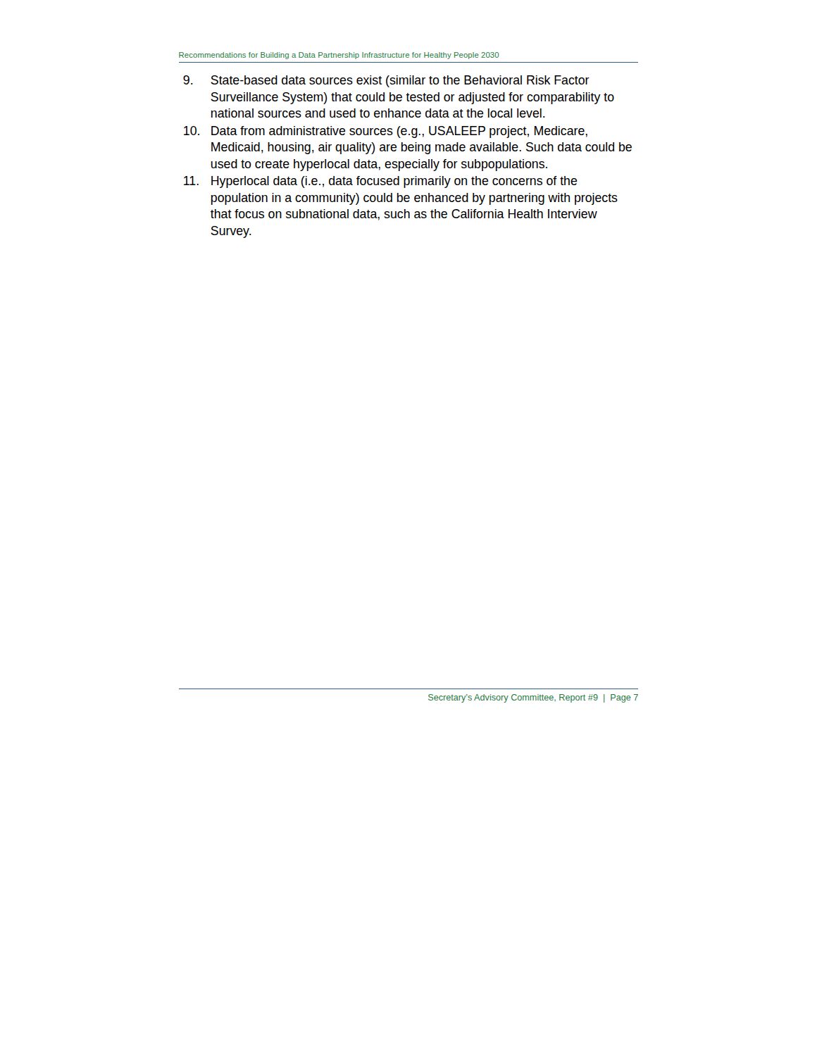Recommendations for Building a Data Partnership Infrastructure for Healthy People 2030
9. State-based data sources exist (similar to the Behavioral Risk Factor Surveillance System) that could be tested or adjusted for comparability to national sources and used to enhance data at the local level.
10. Data from administrative sources (e.g., USALEEP project, Medicare, Medicaid, housing, air quality) are being made available. Such data could be used to create hyperlocal data, especially for subpopulations.
11. Hyperlocal data (i.e., data focused primarily on the concerns of the population in a community) could be enhanced by partnering with projects that focus on subnational data, such as the California Health Interview Survey.
Secretary’s Advisory Committee, Report #9 | Page 7